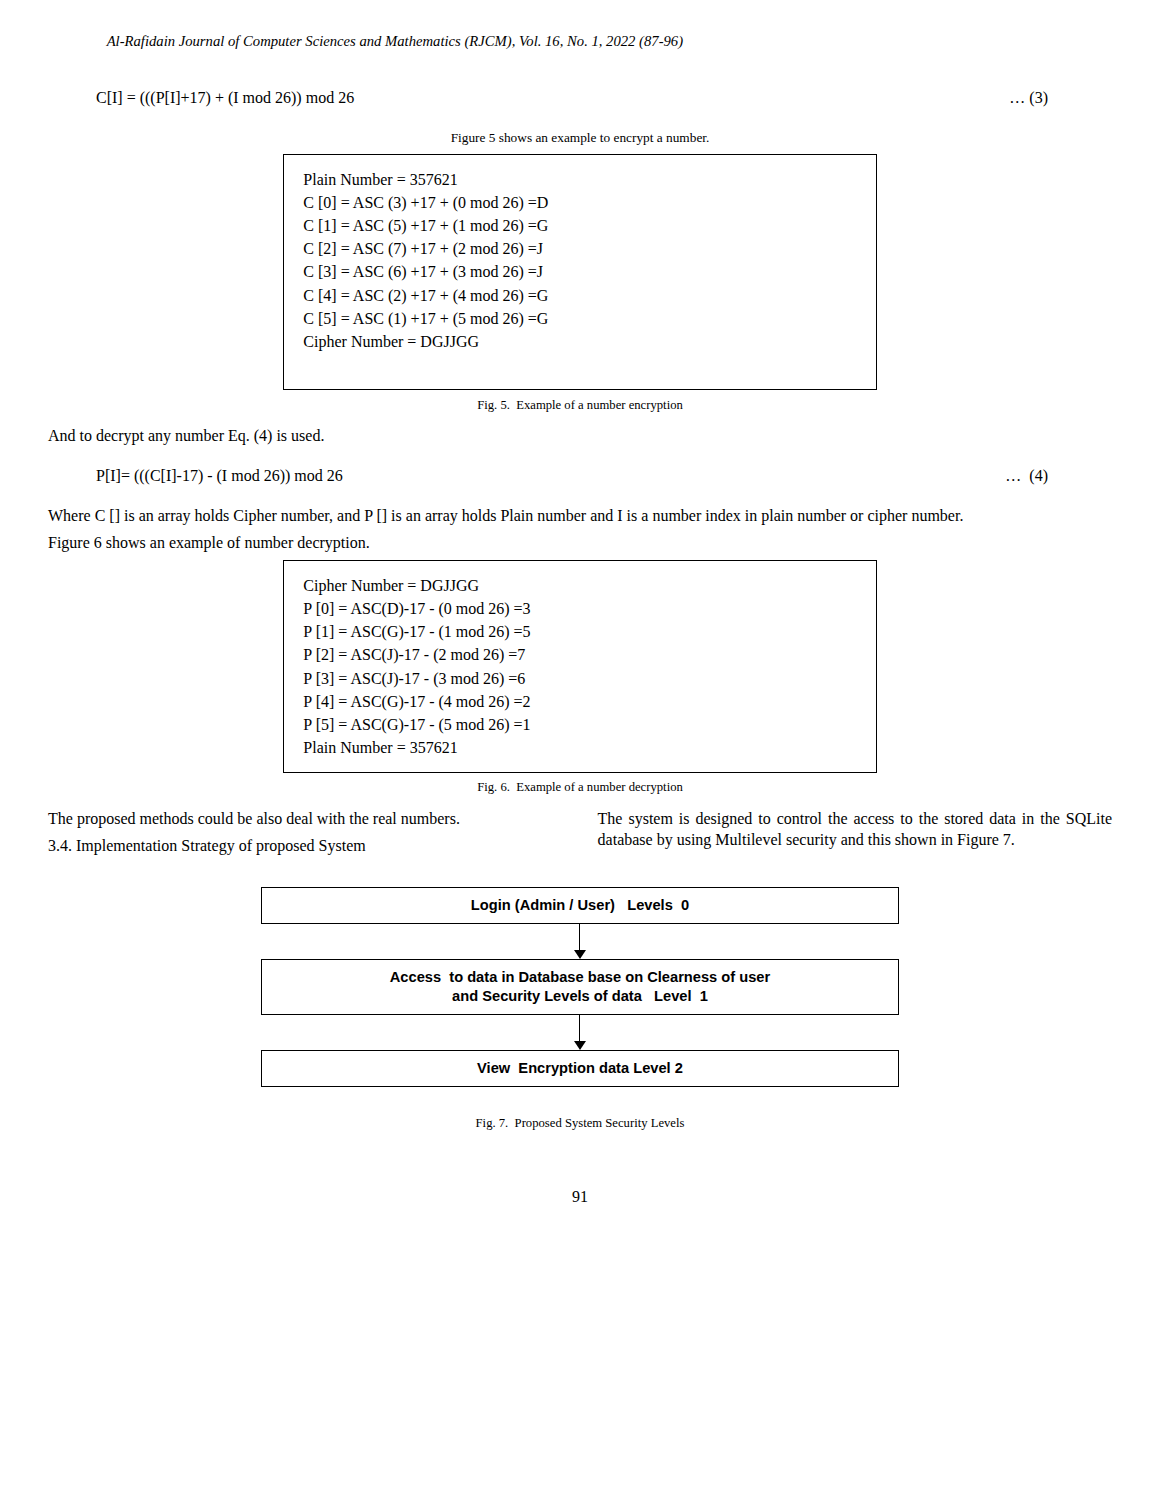Al-Rafidain Journal of Computer Sciences and Mathematics (RJCM), Vol. 16, No. 1, 2022 (87-96)
C[I] = (((P[I]+17) + (I mod 26)) mod 26 … (3)
Figure 5 shows an example to encrypt a number.
Plain Number = 357621
C [0] = ASC (3) +17 + (0 mod 26) =D
C [1] = ASC (5) +17 + (1 mod 26) =G
C [2] = ASC (7) +17 + (2 mod 26) =J
C [3] = ASC (6) +17 + (3 mod 26) =J
C [4] = ASC (2) +17 + (4 mod 26) =G
C [5] = ASC (1) +17 + (5 mod 26) =G
Cipher Number = DGJJGG
Fig. 5. Example of a number encryption
And to decrypt any number Eq. (4) is used.
P[I]= (((C[I]-17) - (I mod 26)) mod 26 … (4)
Where C [] is an array holds Cipher number, and P [] is an array holds Plain number and I is a number index in plain number or cipher number.
Figure 6 shows an example of number decryption.
Cipher Number = DGJJGG
P [0] = ASC(D)-17 - (0 mod 26) =3
P [1] = ASC(G)-17 - (1 mod 26) =5
P [2] = ASC(J)-17 - (2 mod 26) =7
P [3] = ASC(J)-17 - (3 mod 26) =6
P [4] = ASC(G)-17 - (4 mod 26) =2
P [5] = ASC(G)-17 - (5 mod 26) =1
Plain Number = 357621
Fig. 6. Example of a number decryption
The proposed methods could be also deal with the real numbers.
3.4. Implementation Strategy of proposed System
The system is designed to control the access to the stored data in the SQLite database by using Multilevel security and this shown in Figure 7.
Login (Admin / User) Levels 0
Access to data in Database base on Clearness of user
and Security Levels of data Level 1
View Encryption data Level 2
Fig. 7. Proposed System Security Levels
91